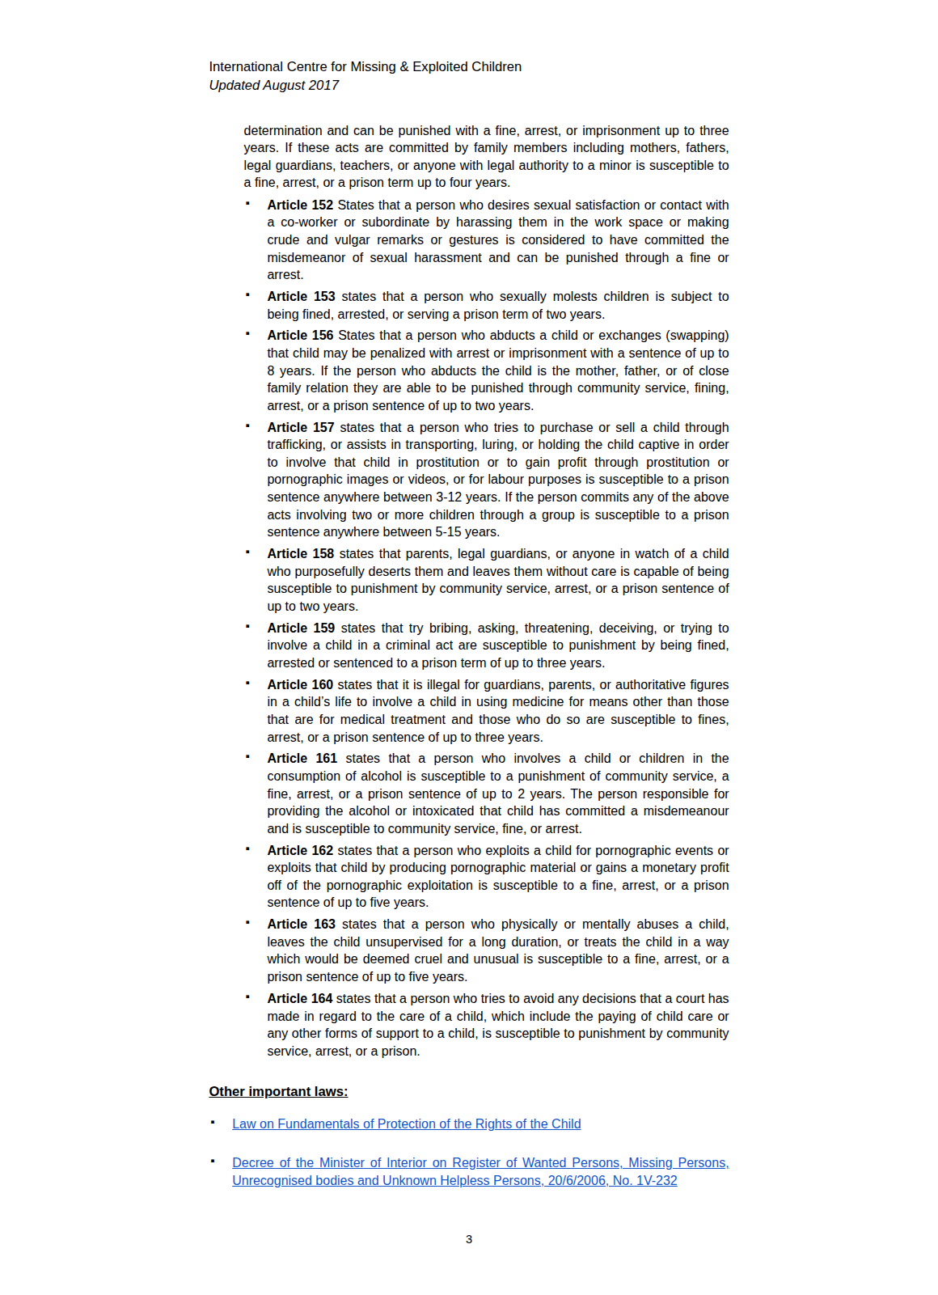International Centre for Missing & Exploited Children
Updated August 2017
determination and can be punished with a fine, arrest, or imprisonment up to three years. If these acts are committed by family members including mothers, fathers, legal guardians, teachers, or anyone with legal authority to a minor is susceptible to a fine, arrest, or a prison term up to four years.
Article 152 States that a person who desires sexual satisfaction or contact with a co-worker or subordinate by harassing them in the work space or making crude and vulgar remarks or gestures is considered to have committed the misdemeanor of sexual harassment and can be punished through a fine or arrest.
Article 153 states that a person who sexually molests children is subject to being fined, arrested, or serving a prison term of two years.
Article 156 States that a person who abducts a child or exchanges (swapping) that child may be penalized with arrest or imprisonment with a sentence of up to 8 years. If the person who abducts the child is the mother, father, or of close family relation they are able to be punished through community service, fining, arrest, or a prison sentence of up to two years.
Article 157 states that a person who tries to purchase or sell a child through trafficking, or assists in transporting, luring, or holding the child captive in order to involve that child in prostitution or to gain profit through prostitution or pornographic images or videos, or for labour purposes is susceptible to a prison sentence anywhere between 3-12 years. If the person commits any of the above acts involving two or more children through a group is susceptible to a prison sentence anywhere between 5-15 years.
Article 158 states that parents, legal guardians, or anyone in watch of a child who purposefully deserts them and leaves them without care is capable of being susceptible to punishment by community service, arrest, or a prison sentence of up to two years.
Article 159 states that try bribing, asking, threatening, deceiving, or trying to involve a child in a criminal act are susceptible to punishment by being fined, arrested or sentenced to a prison term of up to three years.
Article 160 states that it is illegal for guardians, parents, or authoritative figures in a child’s life to involve a child in using medicine for means other than those that are for medical treatment and those who do so are susceptible to fines, arrest, or a prison sentence of up to three years.
Article 161 states that a person who involves a child or children in the consumption of alcohol is susceptible to a punishment of community service, a fine, arrest, or a prison sentence of up to 2 years. The person responsible for providing the alcohol or intoxicated that child has committed a misdemeanour and is susceptible to community service, fine, or arrest.
Article 162 states that a person who exploits a child for pornographic events or exploits that child by producing pornographic material or gains a monetary profit off of the pornographic exploitation is susceptible to a fine, arrest, or a prison sentence of up to five years.
Article 163 states that a person who physically or mentally abuses a child, leaves the child unsupervised for a long duration, or treats the child in a way which would be deemed cruel and unusual is susceptible to a fine, arrest, or a prison sentence of up to five years.
Article 164 states that a person who tries to avoid any decisions that a court has made in regard to the care of a child, which include the paying of child care or any other forms of support to a child, is susceptible to punishment by community service, arrest, or a prison.
Other important laws:
Law on Fundamentals of Protection of the Rights of the Child
Decree of the Minister of Interior on Register of Wanted Persons, Missing Persons, Unrecognised bodies and Unknown Helpless Persons, 20/6/2006, No. 1V-232
3